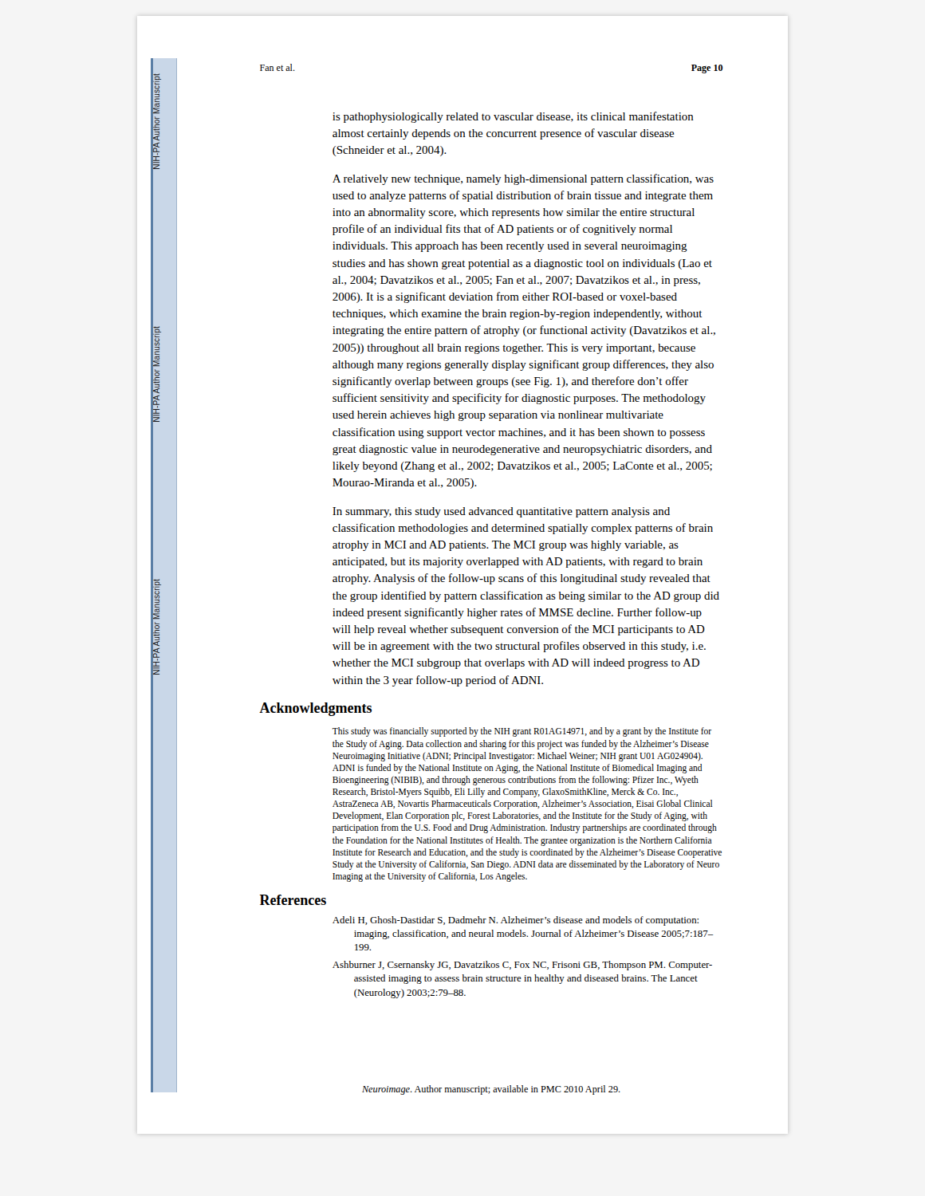NIH-PA Author Manuscript
NIH-PA Author Manuscript
NIH-PA Author Manuscript
Fan et al. Page 10
is pathophysiologically related to vascular disease, its clinical manifestation almost certainly depends on the concurrent presence of vascular disease (Schneider et al., 2004).
A relatively new technique, namely high-dimensional pattern classification, was used to analyze patterns of spatial distribution of brain tissue and integrate them into an abnormality score, which represents how similar the entire structural profile of an individual fits that of AD patients or of cognitively normal individuals. This approach has been recently used in several neuroimaging studies and has shown great potential as a diagnostic tool on individuals (Lao et al., 2004; Davatzikos et al., 2005; Fan et al., 2007; Davatzikos et al., in press, 2006). It is a significant deviation from either ROI-based or voxel-based techniques, which examine the brain region-by-region independently, without integrating the entire pattern of atrophy (or functional activity (Davatzikos et al., 2005)) throughout all brain regions together. This is very important, because although many regions generally display significant group differences, they also significantly overlap between groups (see Fig. 1), and therefore don’t offer sufficient sensitivity and specificity for diagnostic purposes. The methodology used herein achieves high group separation via nonlinear multivariate classification using support vector machines, and it has been shown to possess great diagnostic value in neurodegenerative and neuropsychiatric disorders, and likely beyond (Zhang et al., 2002; Davatzikos et al., 2005; LaConte et al., 2005; Mourao-Miranda et al., 2005).
In summary, this study used advanced quantitative pattern analysis and classification methodologies and determined spatially complex patterns of brain atrophy in MCI and AD patients. The MCI group was highly variable, as anticipated, but its majority overlapped with AD patients, with regard to brain atrophy. Analysis of the follow-up scans of this longitudinal study revealed that the group identified by pattern classification as being similar to the AD group did indeed present significantly higher rates of MMSE decline. Further follow-up will help reveal whether subsequent conversion of the MCI participants to AD will be in agreement with the two structural profiles observed in this study, i.e. whether the MCI subgroup that overlaps with AD will indeed progress to AD within the 3 year follow-up period of ADNI.
Acknowledgments
This study was financially supported by the NIH grant R01AG14971, and by a grant by the Institute for the Study of Aging. Data collection and sharing for this project was funded by the Alzheimer’s Disease Neuroimaging Initiative (ADNI; Principal Investigator: Michael Weiner; NIH grant U01 AG024904). ADNI is funded by the National Institute on Aging, the National Institute of Biomedical Imaging and Bioengineering (NIBIB), and through generous contributions from the following: Pfizer Inc., Wyeth Research, Bristol-Myers Squibb, Eli Lilly and Company, GlaxoSmithKline, Merck & Co. Inc., AstraZeneca AB, Novartis Pharmaceuticals Corporation, Alzheimer’s Association, Eisai Global Clinical Development, Elan Corporation plc, Forest Laboratories, and the Institute for the Study of Aging, with participation from the U.S. Food and Drug Administration. Industry partnerships are coordinated through the Foundation for the National Institutes of Health. The grantee organization is the Northern California Institute for Research and Education, and the study is coordinated by the Alzheimer’s Disease Cooperative Study at the University of California, San Diego. ADNI data are disseminated by the Laboratory of Neuro Imaging at the University of California, Los Angeles.
References
Adeli H, Ghosh-Dastidar S, Dadmehr N. Alzheimer’s disease and models of computation: imaging, classification, and neural models. Journal of Alzheimer’s Disease 2005;7:187–199.
Ashburner J, Csernansky JG, Davatzikos C, Fox NC, Frisoni GB, Thompson PM. Computer-assisted imaging to assess brain structure in healthy and diseased brains. The Lancet (Neurology) 2003;2:79–88.
Neuroimage. Author manuscript; available in PMC 2010 April 29.